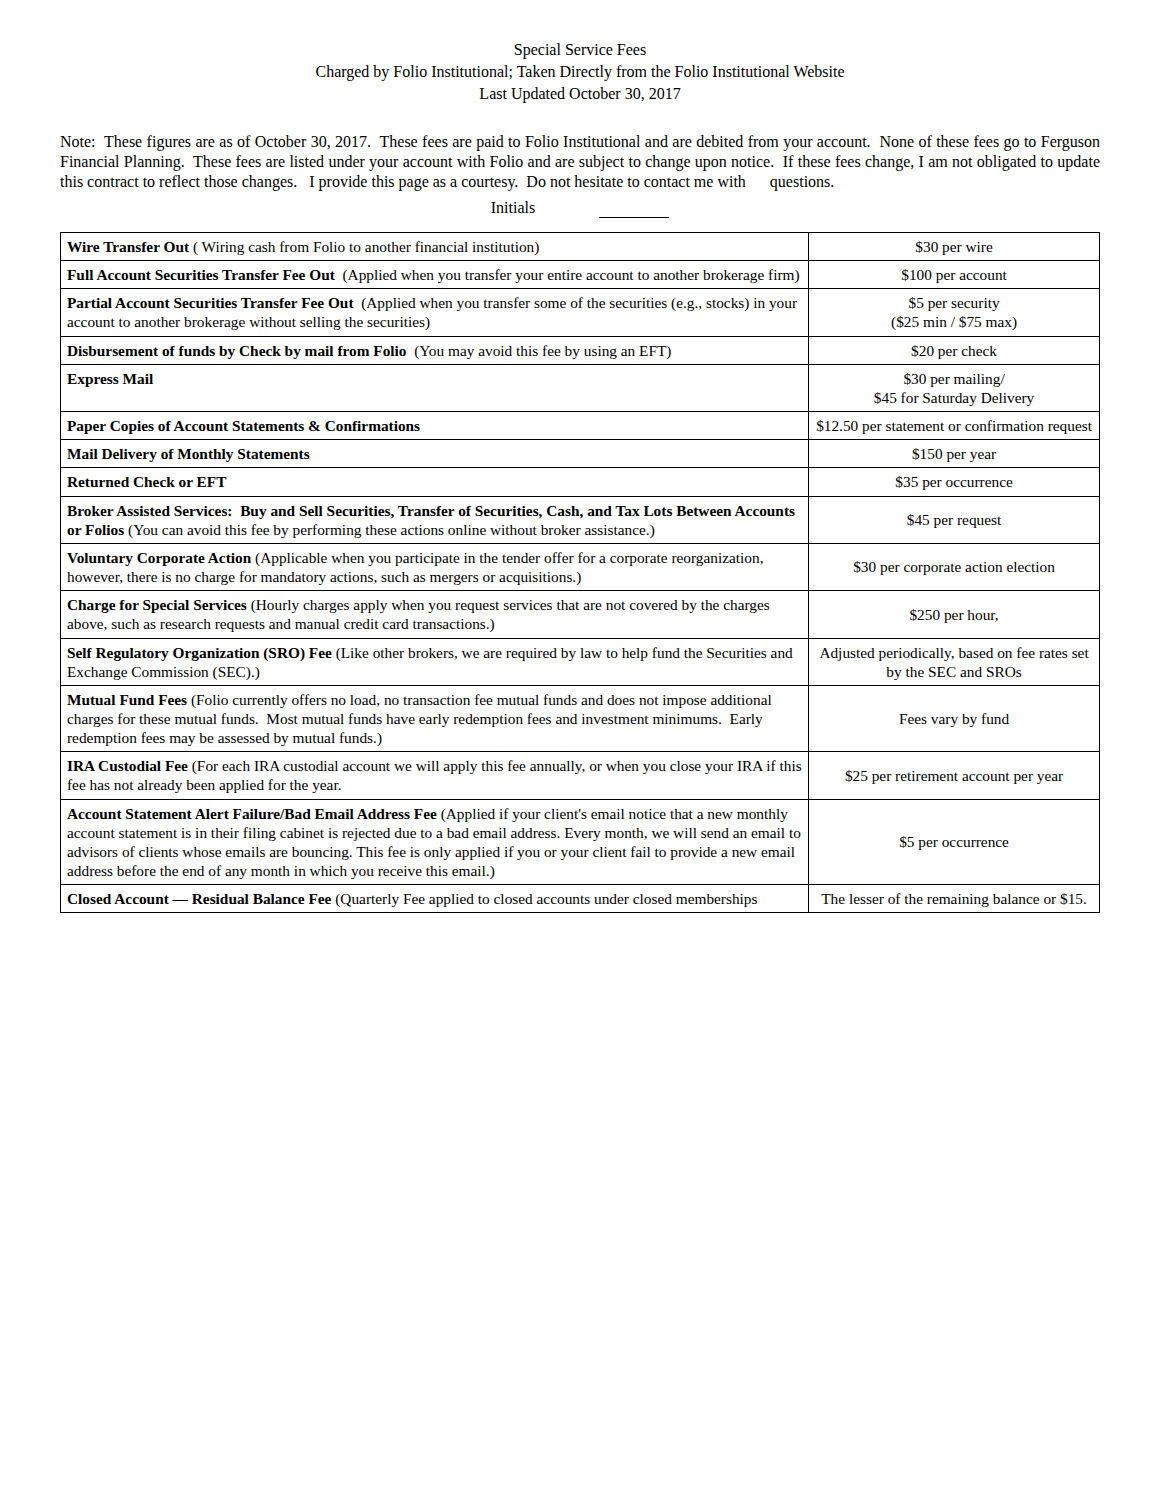Special Service Fees
Charged by Folio Institutional; Taken Directly from the Folio Institutional Website
Last Updated October 30, 2017
Note: These figures are as of October 30, 2017. These fees are paid to Folio Institutional and are debited from your account. None of these fees go to Ferguson Financial Planning. These fees are listed under your account with Folio and are subject to change upon notice. If these fees change, I am not obligated to update this contract to reflect those changes. I provide this page as a courtesy. Do not hesitate to contact me with questions.
Initials
| Wire Transfer Out ( Wiring cash from Folio to another financial institution) | $30 per wire |
| Full Account Securities Transfer Fee Out (Applied when you transfer your entire account to another brokerage firm) | $100 per account |
| Partial Account Securities Transfer Fee Out (Applied when you transfer some of the securities (e.g., stocks) in your account to another brokerage without selling the securities) | $5 per security ($25 min / $75 max) |
| Disbursement of funds by Check by mail from Folio (You may avoid this fee by using an EFT) | $20 per check |
| Express Mail | $30 per mailing/ $45 for Saturday Delivery |
| Paper Copies of Account Statements & Confirmations | $12.50 per statement or confirmation request |
| Mail Delivery of Monthly Statements | $150 per year |
| Returned Check or EFT | $35 per occurrence |
| Broker Assisted Services: Buy and Sell Securities, Transfer of Securities, Cash, and Tax Lots Between Accounts or Folios (You can avoid this fee by performing these actions online without broker assistance.) | $45 per request |
| Voluntary Corporate Action (Applicable when you participate in the tender offer for a corporate reorganization, however, there is no charge for mandatory actions, such as mergers or acquisitions.) | $30 per corporate action election |
| Charge for Special Services (Hourly charges apply when you request services that are not covered by the charges above, such as research requests and manual credit card transactions.) | $250 per hour, |
| Self Regulatory Organization (SRO) Fee (Like other brokers, we are required by law to help fund the Securities and Exchange Commission (SEC).) | Adjusted periodically, based on fee rates set by the SEC and SROs |
| Mutual Fund Fees (Folio currently offers no load, no transaction fee mutual funds and does not impose additional charges for these mutual funds. Most mutual funds have early redemption fees and investment minimums. Early redemption fees may be assessed by mutual funds.) | Fees vary by fund |
| IRA Custodial Fee (For each IRA custodial account we will apply this fee annually, or when you close your IRA if this fee has not already been applied for the year. | $25 per retirement account per year |
| Account Statement Alert Failure/Bad Email Address Fee (Applied if your client's email notice that a new monthly account statement is in their filing cabinet is rejected due to a bad email address. Every month, we will send an email to advisors of clients whose emails are bouncing. This fee is only applied if you or your client fail to provide a new email address before the end of any month in which you receive this email.) | $5 per occurrence |
| Closed Account — Residual Balance Fee (Quarterly Fee applied to closed accounts under closed memberships | The lesser of the remaining balance or $15. |